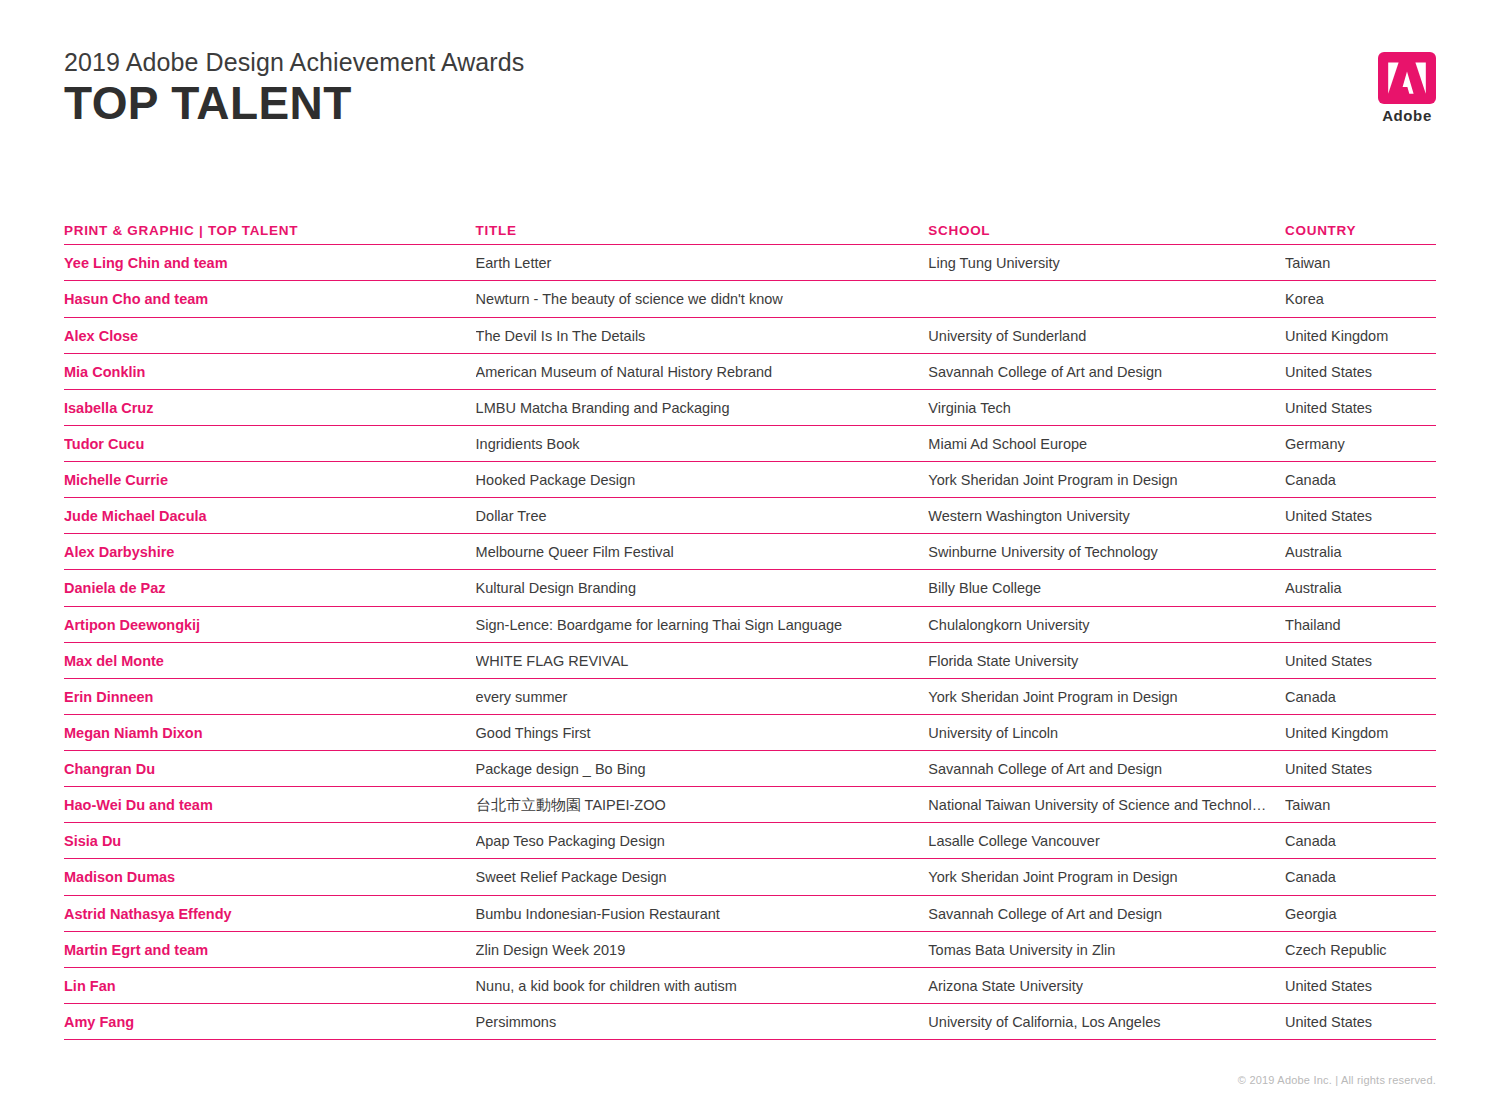2019 Adobe Design Achievement Awards
TOP TALENT
Adobe
| PRINT & GRAPHIC / TOP TALENT | TITLE | SCHOOL | COUNTRY |
| --- | --- | --- | --- |
| Yee Ling Chin and team | Earth Letter | Ling Tung University | Taiwan |
| Hasun Cho and team | Newturn - The beauty of science we didn't know | | Korea |
| Alex Close | The Devil Is In The Details | University of Sunderland | United Kingdom |
| Mia Conklin | American Museum of Natural History Rebrand | Savannah College of Art and Design | United States |
| Isabella Cruz | LMBU Matcha Branding and Packaging | Virginia Tech | United States |
| Tudor Cucu | Ingridients Book | Miami Ad School Europe | Germany |
| Michelle Currie | Hooked Package Design | York Sheridan Joint Program in Design | Canada |
| Jude Michael Dacula | Dollar Tree | Western Washington University | United States |
| Alex Darbyshire | Melbourne Queer Film Festival | Swinburne University of Technology | Australia |
| Daniela de Paz | Kultural Design Branding | Billy Blue College | Australia |
| Artipon Deewongkij | Sign-Lence: Boardgame for learning Thai Sign Language | Chulalongkorn University | Thailand |
| Max del Monte | WHITE FLAG REVIVAL | Florida State University | United States |
| Erin Dinneen | every summer | York Sheridan Joint Program in Design | Canada |
| Megan Niamh Dixon | Good Things First | University of Lincoln | United Kingdom |
| Changran Du | Package design _ Bo Bing | Savannah College of Art and Design | United States |
| Hao-Wei Du and team | 台北市立動物園 TAIPEI-ZOO | National Taiwan University of Science and Technology | Taiwan |
| Sisia Du | Apap Teso Packaging Design | Lasalle College Vancouver | Canada |
| Madison Dumas | Sweet Relief Package Design | York Sheridan Joint Program in Design | Canada |
| Astrid Nathasya Effendy | Bumbu Indonesian-Fusion Restaurant | Savannah College of Art and Design | Georgia |
| Martin Egrt and team | Zlin Design Week 2019 | Tomas Bata University in Zlin | Czech Republic |
| Lin Fan | Nunu, a kid book for children with autism | Arizona State University | United States |
| Amy Fang | Persimmons | University of California, Los Angeles | United States |
© 2019 Adobe Inc. | All rights reserved.